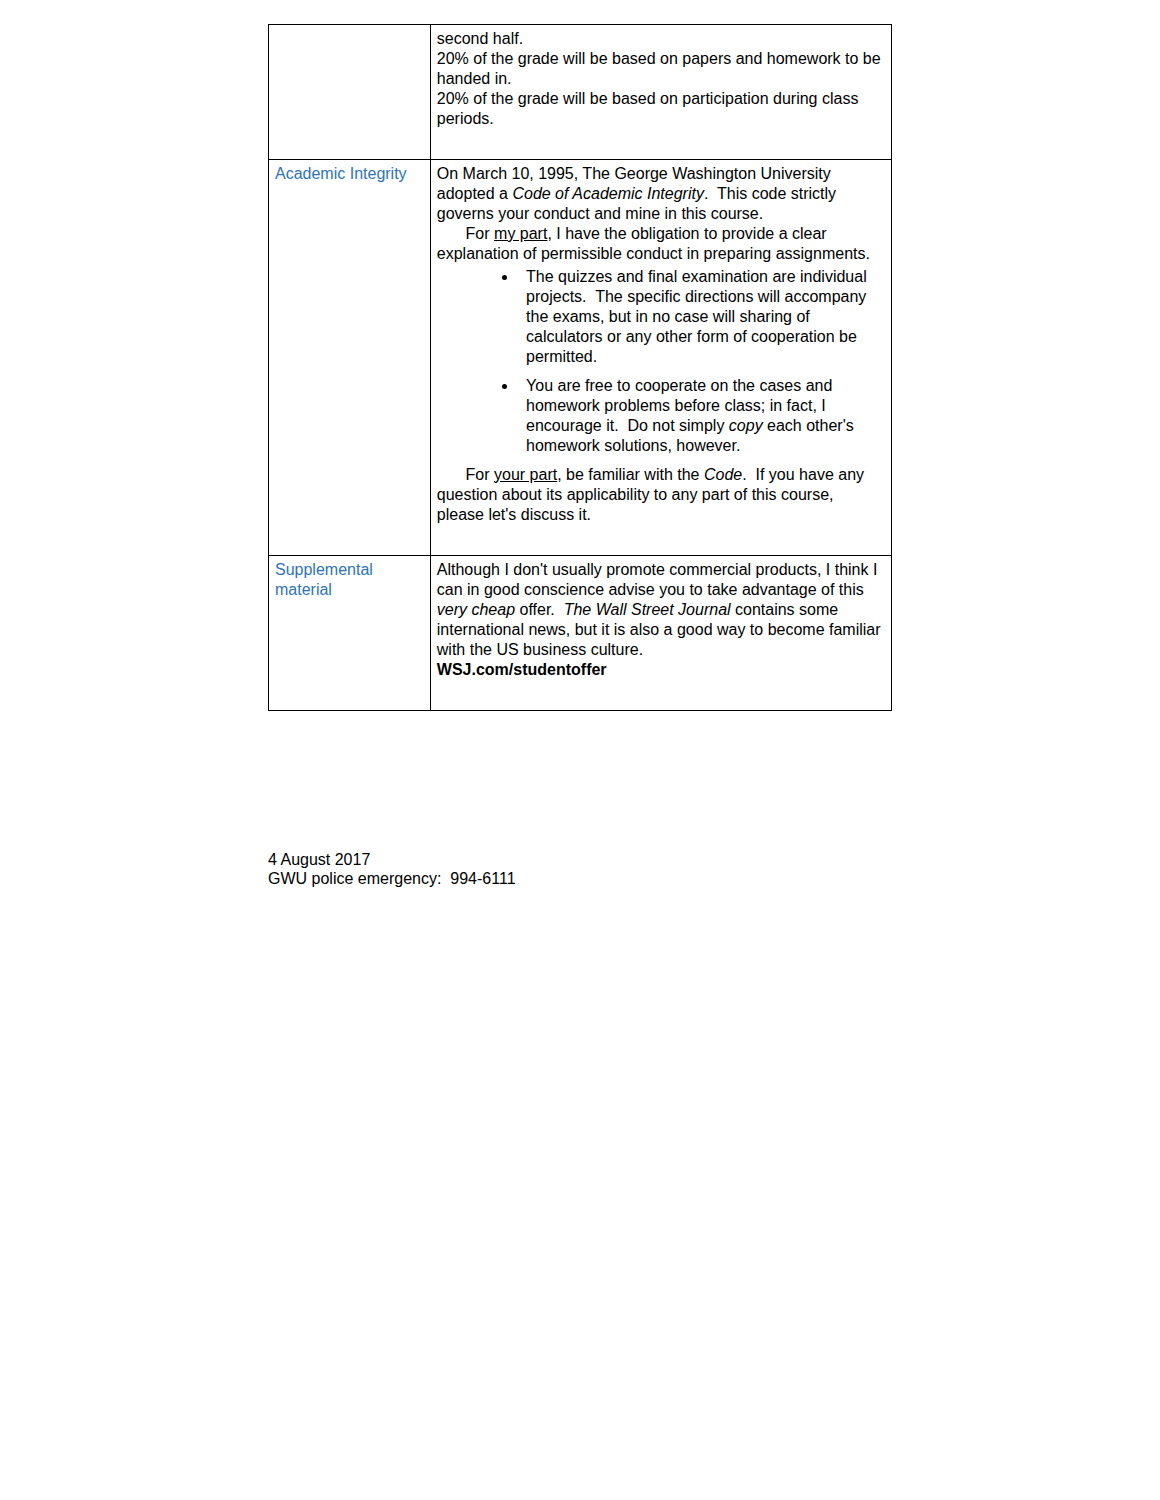| | second half. 20% of the grade will be based on papers and homework to be handed in. 20% of the grade will be based on participation during class periods. |
| Academic Integrity | On March 10, 1995, The George Washington University adopted a Code of Academic Integrity . This code strictly governs your conduct and mine in this course. For my part , I have the obligation to provide a clear explanation of permissible conduct in preparing assignments. The quizzes and final examination are individual projects. The specific directions will accompany the exams, but in no case will sharing of calculators or any other form of cooperation be permitted. You are free to cooperate on the cases and homework problems before class; in fact, I encourage it. Do not simply copy each other's homework solutions, however. For your part , be familiar with the Code . If you have any question about its applicability to any part of this course, please let's discuss it. |
| Supplemental material | Although I don't usually promote commercial products, I think I can in good conscience advise you to take advantage of this very cheap offer. The Wall Street Journal contains some international news, but it is also a good way to become familiar with the US business culture. WSJ.com/studentoffer |
4 August 2017
GWU police emergency: 994-6111